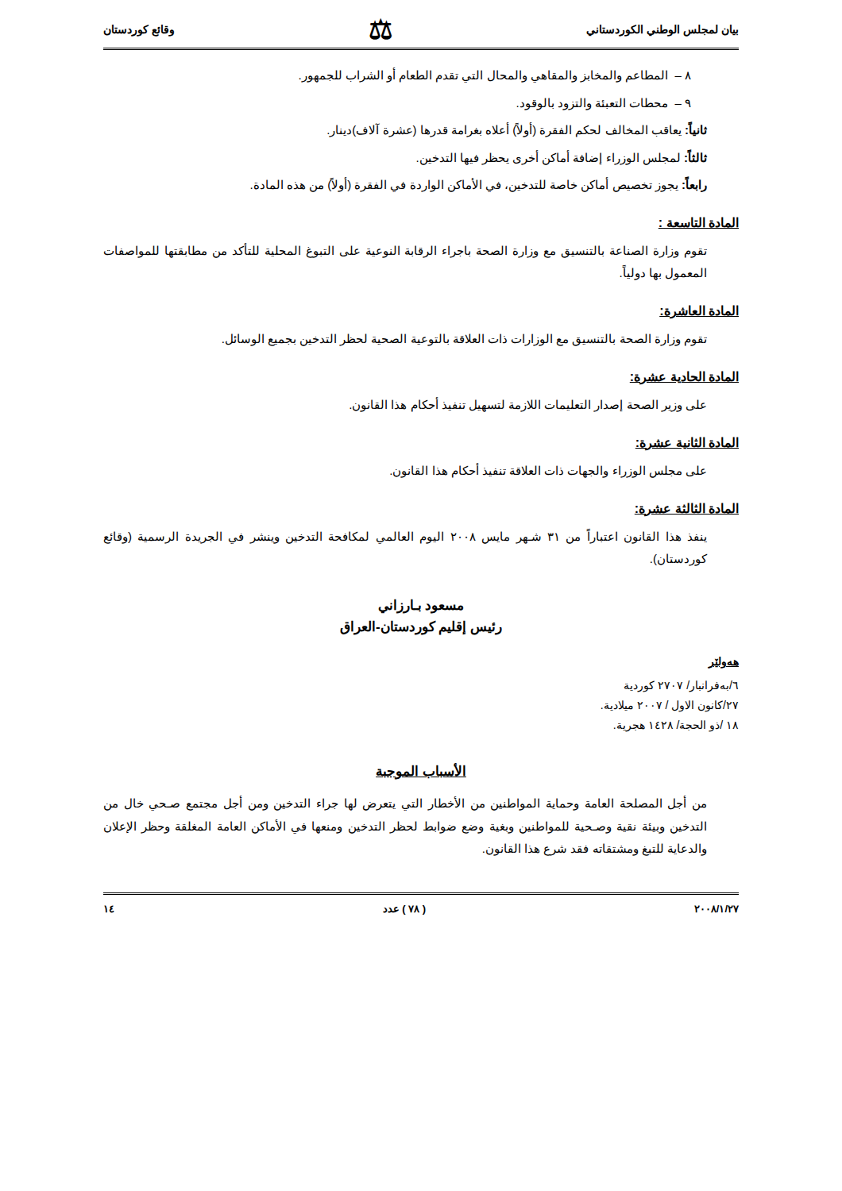بيان لمجلس الوطني الكوردستاني
⚖
وقائع كوردستان
٨ – المطاعم والمخابز والمقاهي والمحال التي تقدم الطعام أو الشراب للجمهور.
٩ – محطات التعبئة والتزود بالوقود.
ثانياً: يعاقب المخالف لحكم الفقرة (أولاً) أعلاه بغرامة قدرها (عشرة آلاف)دينار.
ثالثاً: لمجلس الوزراء إضافة أماكن أخرى يحظر فيها التدخين.
رابعاً: يجوز تخصيص أماكن خاصة للتدخين، في الأماكن الواردة في الفقرة (أولاً) من هذه المادة.
المادة التاسعة :
تقوم وزارة الصناعة بالتنسيق مع وزارة الصحة باجراء الرقابة النوعية على التبوغ المحلية للتأكد من مطابقتها للمواصفات المعمول بها دولياً.
المادة العاشرة:
تقوم وزارة الصحة بالتنسيق مع الوزارات ذات العلاقة بالتوعية الصحية لحظر التدخين بجميع الوسائل.
المادة الحادية عشرة:
على وزير الصحة إصدار التعليمات اللازمة لتسهيل تنفيذ أحكام هذا القانون.
المادة الثانية عشرة:
على مجلس الوزراء والجهات ذات العلاقة تنفيذ أحكام هذا القانون.
المادة الثالثة عشرة:
ينفذ هذا القانون اعتباراً من ٣١ شـهر مايس ٢٠٠٨ اليوم العالمي لمكافحة التدخين وينشر في الجريدة الرسمية (وقائع كوردستان).
مسعود بـارزاني
رئيس إقليم كوردستان-العراق
هەولێر ٦/بەفرانبار/ ٢٧٠٧ كوردية
٢٧/كانون الاول / ٢٠٠٧ ميلادية.
١٨ /ذو الحجة/ ١٤٢٨ هجرية.
الأسباب الموجبة
من أجل المصلحة العامة وحماية المواطنين من الأخطار التي يتعرض لها جراء التدخين ومن أجل مجتمع صـحي خال من التدخين وبيئة نقية وصـحية للمواطنين وبغية وضع ضوابط لحظر التدخين ومنعها في الأماكن العامة المغلقة وحظر الإعلان والدعاية للتبغ ومشتقاته فقد شرع هذا القانون.
٢٠٠٨/١/٢٧
( ٧٨ ) عدد
١٤